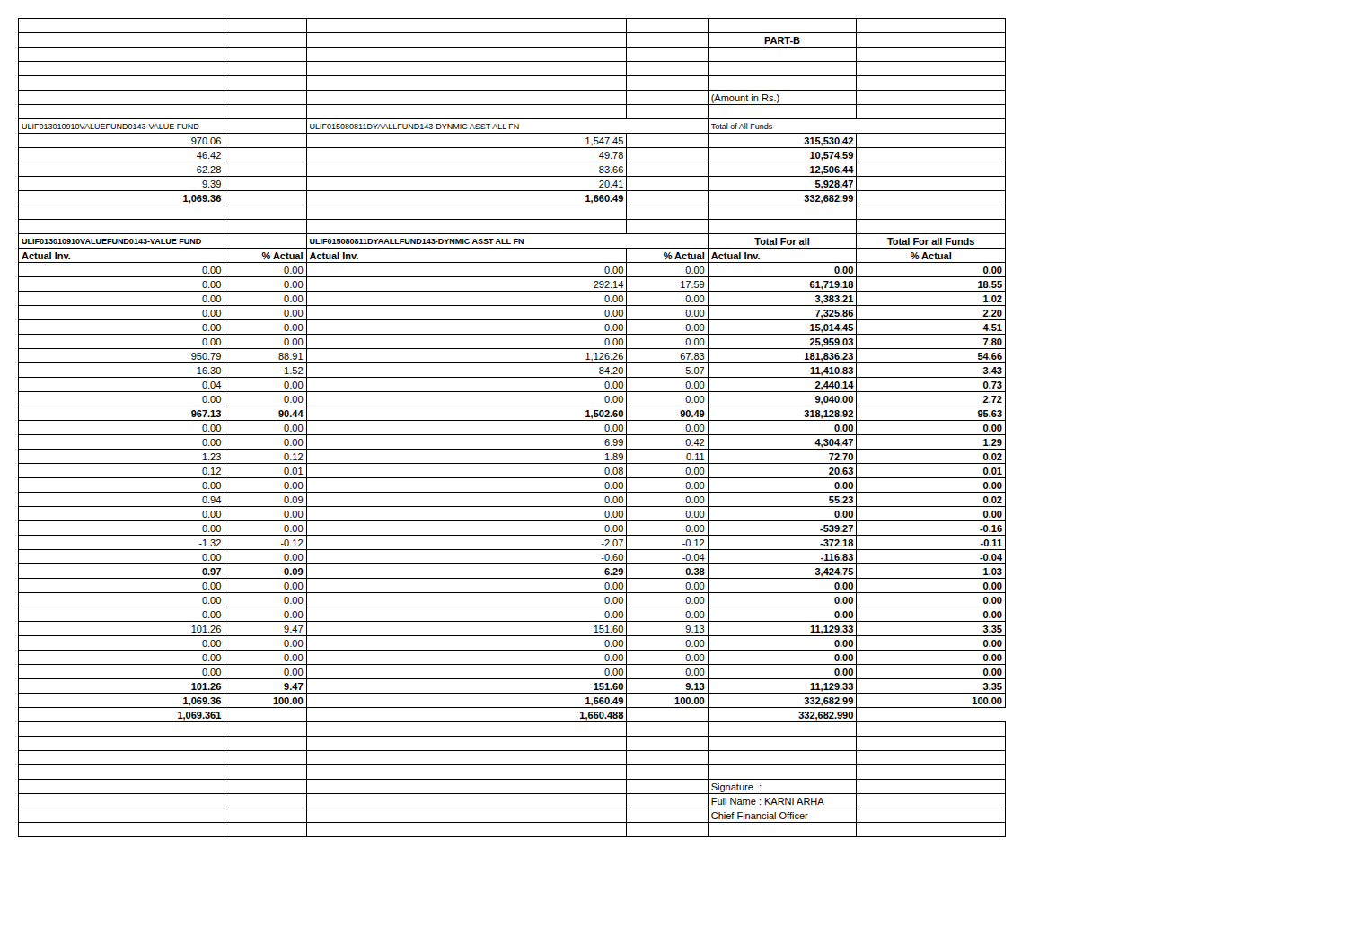| | | | | PART-B | |
| | | | | (Amount in Rs.) | |
| ULIF013010910VALUEFUND0143-VALUE FUND | ULIF015080811DYAALLFUND143-DYNMIC ASST ALL FN | Total of All Funds |
| 970.06 | | 1,547.45 | | 315,530.42 | |
| 46.42 | | 49.78 | | 10,574.59 | |
| 62.28 | | 83.66 | | 12,506.44 | |
| 9.39 | | 20.41 | | 5,928.47 | |
| 1,069.36 | | 1,660.49 | | 332,682.99 | |
| ULIF013010910VALUEFUND0143-VALUE FUND | ULIF015080811DYAALLFUND143-DYNMIC ASST ALL FN | Total For all | Total For all Funds |
| Actual Inv. | % Actual | Actual Inv. | % Actual | Actual Inv. | % Actual |
| 0.00 | 0.00 | 0.00 | 0.00 | 0.00 | 0.00 |
| 0.00 | 0.00 | 292.14 | 17.59 | 61,719.18 | 18.55 |
| 0.00 | 0.00 | 0.00 | 0.00 | 3,383.21 | 1.02 |
| 0.00 | 0.00 | 0.00 | 0.00 | 7,325.86 | 2.20 |
| 0.00 | 0.00 | 0.00 | 0.00 | 15,014.45 | 4.51 |
| 0.00 | 0.00 | 0.00 | 0.00 | 25,959.03 | 7.80 |
| 950.79 | 88.91 | 1,126.26 | 67.83 | 181,836.23 | 54.66 |
| 16.30 | 1.52 | 84.20 | 5.07 | 11,410.83 | 3.43 |
| 0.04 | 0.00 | 0.00 | 0.00 | 2,440.14 | 0.73 |
| 0.00 | 0.00 | 0.00 | 0.00 | 9,040.00 | 2.72 |
| 967.13 | 90.44 | 1,502.60 | 90.49 | 318,128.92 | 95.63 |
| 0.00 | 0.00 | 0.00 | 0.00 | 0.00 | 0.00 |
| 0.00 | 0.00 | 6.99 | 0.42 | 4,304.47 | 1.29 |
| 1.23 | 0.12 | 1.89 | 0.11 | 72.70 | 0.02 |
| 0.12 | 0.01 | 0.08 | 0.00 | 20.63 | 0.01 |
| 0.00 | 0.00 | 0.00 | 0.00 | 0.00 | 0.00 |
| 0.94 | 0.09 | 0.00 | 0.00 | 55.23 | 0.02 |
| 0.00 | 0.00 | 0.00 | 0.00 | 0.00 | 0.00 |
| 0.00 | 0.00 | 0.00 | 0.00 | -539.27 | -0.16 |
| -1.32 | -0.12 | -2.07 | -0.12 | -372.18 | -0.11 |
| 0.00 | 0.00 | -0.60 | -0.04 | -116.83 | -0.04 |
| 0.97 | 0.09 | 6.29 | 0.38 | 3,424.75 | 1.03 |
| 0.00 | 0.00 | 0.00 | 0.00 | 0.00 | 0.00 |
| 0.00 | 0.00 | 0.00 | 0.00 | 0.00 | 0.00 |
| 0.00 | 0.00 | 0.00 | 0.00 | 0.00 | 0.00 |
| 101.26 | 9.47 | 151.60 | 9.13 | 11,129.33 | 3.35 |
| 0.00 | 0.00 | 0.00 | 0.00 | 0.00 | 0.00 |
| 0.00 | 0.00 | 0.00 | 0.00 | 0.00 | 0.00 |
| 0.00 | 0.00 | 0.00 | 0.00 | 0.00 | 0.00 |
| 101.26 | 9.47 | 151.60 | 9.13 | 11,129.33 | 3.35 |
| 1,069.36 | 100.00 | 1,660.49 | 100.00 | 332,682.99 | 100.00 |
| 1,069.361 | | 1,660.488 | | 332,682.990 | |
| | | | | Signature : | |
| | | | | Full Name : KARNI ARHA | |
| | | | | Chief Financial Officer | |